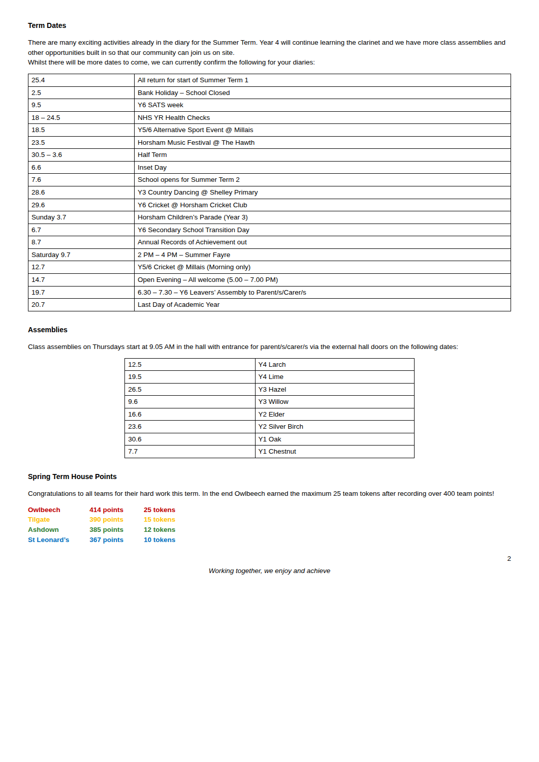Term Dates
There are many exciting activities already in the diary for the Summer Term. Year 4 will continue learning the clarinet and we have more class assemblies and other opportunities built in so that our community can join us on site.
Whilst there will be more dates to come, we can currently confirm the following for your diaries:
| 25.4 | All return for start of Summer Term 1 |
| 2.5 | Bank Holiday – School Closed |
| 9.5 | Y6 SATS week |
| 18 – 24.5 | NHS YR Health Checks |
| 18.5 | Y5/6 Alternative Sport Event @ Millais |
| 23.5 | Horsham Music Festival @ The Hawth |
| 30.5 – 3.6 | Half Term |
| 6.6 | Inset Day |
| 7.6 | School opens for Summer Term 2 |
| 28.6 | Y3 Country Dancing @ Shelley Primary |
| 29.6 | Y6 Cricket @ Horsham Cricket Club |
| Sunday 3.7 | Horsham Children’s Parade (Year 3) |
| 6.7 | Y6 Secondary School Transition Day |
| 8.7 | Annual Records of Achievement out |
| Saturday 9.7 | 2 PM – 4 PM – Summer Fayre |
| 12.7 | Y5/6 Cricket @ Millais (Morning only) |
| 14.7 | Open Evening – All welcome (5.00 – 7.00 PM) |
| 19.7 | 6.30 – 7.30 – Y6 Leavers’ Assembly to Parent/s/Carer/s |
| 20.7 | Last Day of Academic Year |
Assemblies
Class assemblies on Thursdays start at 9.05 AM in the hall with entrance for parent/s/carer/s via the external hall doors on the following dates:
| 12.5 | Y4 Larch |
| 19.5 | Y4 Lime |
| 26.5 | Y3 Hazel |
| 9.6 | Y3 Willow |
| 16.6 | Y2 Elder |
| 23.6 | Y2 Silver Birch |
| 30.6 | Y1 Oak |
| 7.7 | Y1 Chestnut |
Spring Term House Points
Congratulations to all teams for their hard work this term. In the end Owlbeech earned the maximum 25 team tokens after recording over 400 team points!
| Owlbeech | 414 points | 25 tokens |
| Tilgate | 390 points | 15 tokens |
| Ashdown | 385 points | 12 tokens |
| St Leonard’s | 367 points | 10 tokens |
2
Working together, we enjoy and achieve